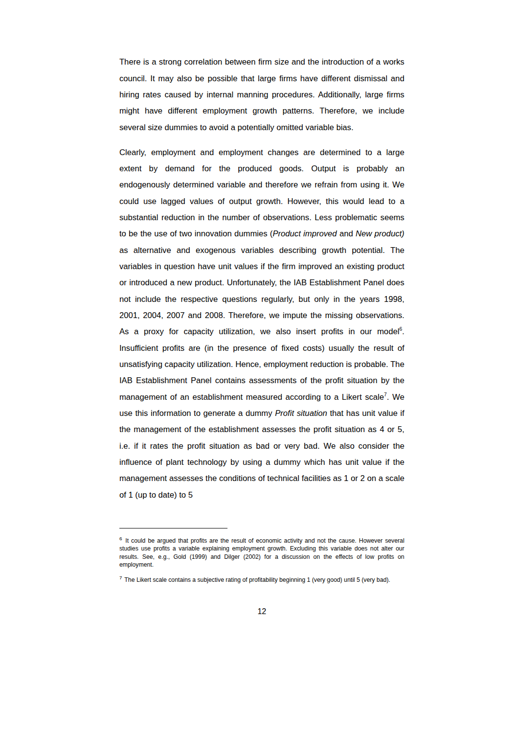There is a strong correlation between firm size and the introduction of a works council. It may also be possible that large firms have different dismissal and hiring rates caused by internal manning procedures. Additionally, large firms might have different employment growth patterns. Therefore, we include several size dummies to avoid a potentially omitted variable bias.
Clearly, employment and employment changes are determined to a large extent by demand for the produced goods. Output is probably an endogenously determined variable and therefore we refrain from using it. We could use lagged values of output growth. However, this would lead to a substantial reduction in the number of observations. Less problematic seems to be the use of two innovation dummies (Product improved and New product) as alternative and exogenous variables describing growth potential. The variables in question have unit values if the firm improved an existing product or introduced a new product. Unfortunately, the IAB Establishment Panel does not include the respective questions regularly, but only in the years 1998, 2001, 2004, 2007 and 2008. Therefore, we impute the missing observations. As a proxy for capacity utilization, we also insert profits in our model6. Insufficient profits are (in the presence of fixed costs) usually the result of unsatisfying capacity utilization. Hence, employment reduction is probable. The IAB Establishment Panel contains assessments of the profit situation by the management of an establishment measured according to a Likert scale7. We use this information to generate a dummy Profit situation that has unit value if the management of the establishment assesses the profit situation as 4 or 5, i.e. if it rates the profit situation as bad or very bad. We also consider the influence of plant technology by using a dummy which has unit value if the management assesses the conditions of technical facilities as 1 or 2 on a scale of 1 (up to date) to 5
6 It could be argued that profits are the result of economic activity and not the cause. However several studies use profits a variable explaining employment growth. Excluding this variable does not alter our results. See, e.g., Gold (1999) and Dilger (2002) for a discussion on the effects of low profits on employment.
7 The Likert scale contains a subjective rating of profitability beginning 1 (very good) until 5 (very bad).
12